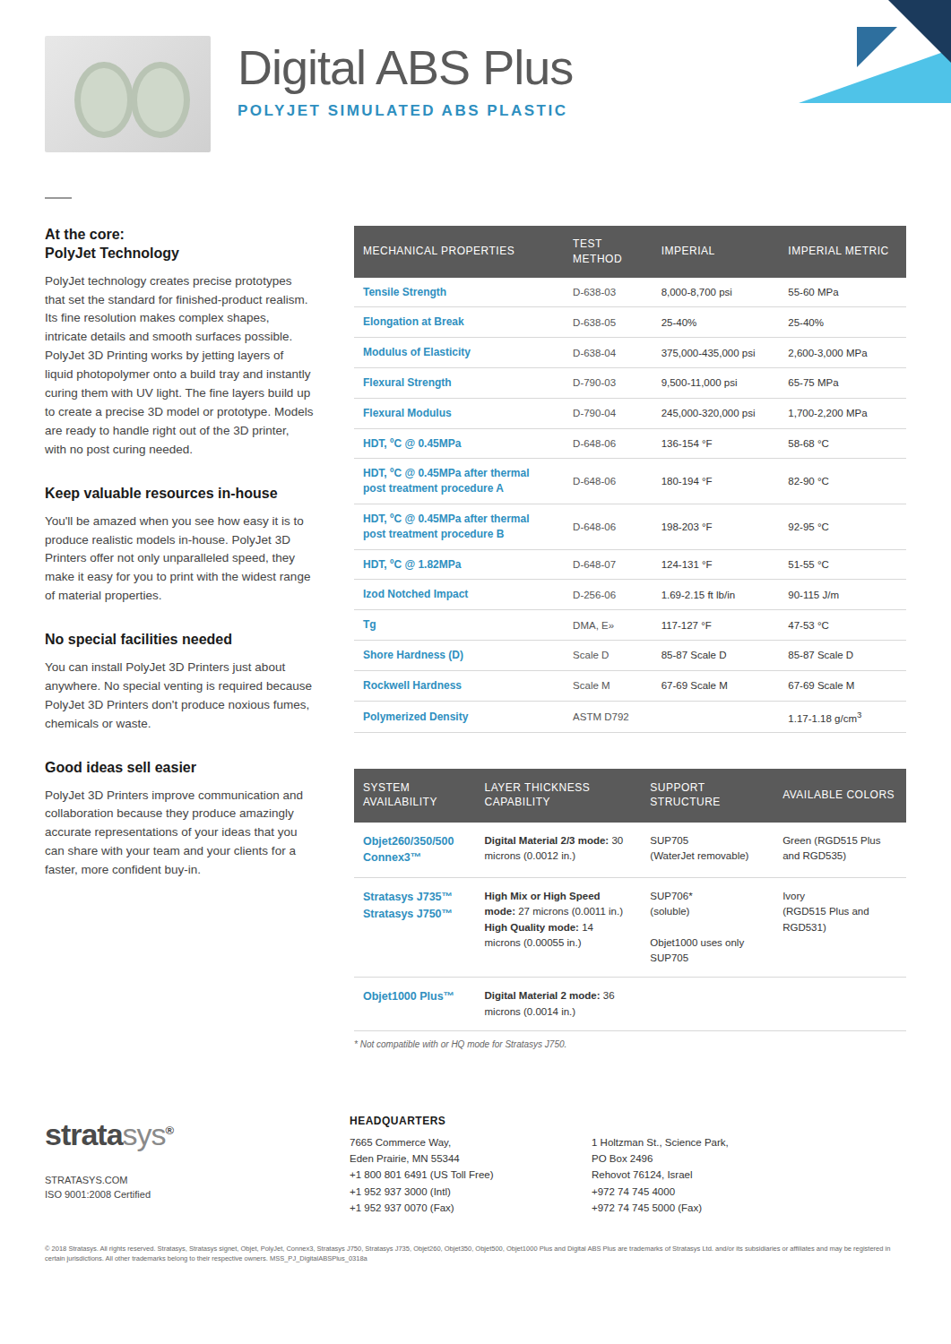Digital ABS Plus
POLYJET SIMULATED ABS PLASTIC
At the core:
PolyJet Technology
PolyJet technology creates precise prototypes that set the standard for finished-product realism. Its fine resolution makes complex shapes, intricate details and smooth surfaces possible. PolyJet 3D Printing works by jetting layers of liquid photopolymer onto a build tray and instantly curing them with UV light. The fine layers build up to create a precise 3D model or prototype. Models are ready to handle right out of the 3D printer, with no post curing needed.
Keep valuable resources in-house
You'll be amazed when you see how easy it is to produce realistic models in-house. PolyJet 3D Printers offer not only unparalleled speed, they make it easy for you to print with the widest range of material properties.
No special facilities needed
You can install PolyJet 3D Printers just about anywhere. No special venting is required because PolyJet 3D Printers don't produce noxious fumes, chemicals or waste.
Good ideas sell easier
PolyJet 3D Printers improve communication and collaboration because they produce amazingly accurate representations of your ideas that you can share with your team and your clients for a faster, more confident buy-in.
| MECHANICAL PROPERTIES | TEST METHOD | IMPERIAL | IMPERIAL METRIC |
| --- | --- | --- | --- |
| Tensile Strength | D-638-03 | 8,000-8,700 psi | 55-60 MPa |
| Elongation at Break | D-638-05 | 25-40% | 25-40% |
| Modulus of Elasticity | D-638-04 | 375,000-435,000 psi | 2,600-3,000 MPa |
| Flexural Strength | D-790-03 | 9,500-11,000 psi | 65-75 MPa |
| Flexural Modulus | D-790-04 | 245,000-320,000 psi | 1,700-2,200 MPa |
| HDT, ºC @ 0.45MPa | D-648-06 | 136-154 °F | 58-68 °C |
| HDT, ºC @ 0.45MPa after thermal post treatment procedure A | D-648-06 | 180-194 °F | 82-90 °C |
| HDT, ºC @ 0.45MPa after thermal post treatment procedure B | D-648-06 | 198-203 °F | 92-95 °C |
| HDT, ºC @ 1.82MPa | D-648-07 | 124-131 °F | 51-55 °C |
| Izod Notched Impact | D-256-06 | 1.69-2.15 ft lb/in | 90-115 J/m |
| Tg | DMA, E» | 117-127 °F | 47-53 °C |
| Shore Hardness (D) | Scale D | 85-87 Scale D | 85-87 Scale D |
| Rockwell Hardness | Scale M | 67-69 Scale M | 67-69 Scale M |
| Polymerized Density | ASTM D792 | | 1.17-1.18 g/cm 3 |
| SYSTEM AVAILABILITY | LAYER THICKNESS CAPABILITY | SUPPORT STRUCTURE | AVAILABLE COLORS |
| --- | --- | --- | --- |
| Objet260/350/500 Connex3™ | Digital Material 2/3 mode: 30 microns (0.0012 in.) | SUP705 (WaterJet removable) | Green (RGD515 Plus and RGD535) |
| Stratasys J735™ Stratasys J750™ | High Mix or High Speed mode: 27 microns (0.0011 in.) High Quality mode: 14 microns (0.00055 in.) | SUP706* (soluble) Objet1000 uses only SUP705 | Ivory (RGD515 Plus and RGD531) |
| Objet1000 Plus™ | Digital Material 2 mode: 36 microns (0.0014 in.) | | |
* Not compatible with or HQ mode for Stratasys J750.
stratasys®
STRATASYS.COM
ISO 9001:2008 Certified
HEADQUARTERS
7665 Commerce Way,
Eden Prairie, MN 55344
+1 800 801 6491 (US Toll Free)
+1 952 937 3000 (Intl)
+1 952 937 0070 (Fax)
1 Holtzman St., Science Park,
PO Box 2496
Rehovot 76124, Israel
+972 74 745 4000
+972 74 745 5000 (Fax)
© 2018 Stratasys. All rights reserved. Stratasys, Stratasys signet, Objet, PolyJet, Connex3, Stratasys J750, Stratasys J735, Objet260, Objet350, Objet500, Objet1000 Plus and Digital ABS Plus are trademarks of Stratasys Ltd. and/or its subsidiaries or affiliates and may be registered in certain jurisdictions. All other trademarks belong to their respective owners. MSS_PJ_DigitalABSPlus_0318a